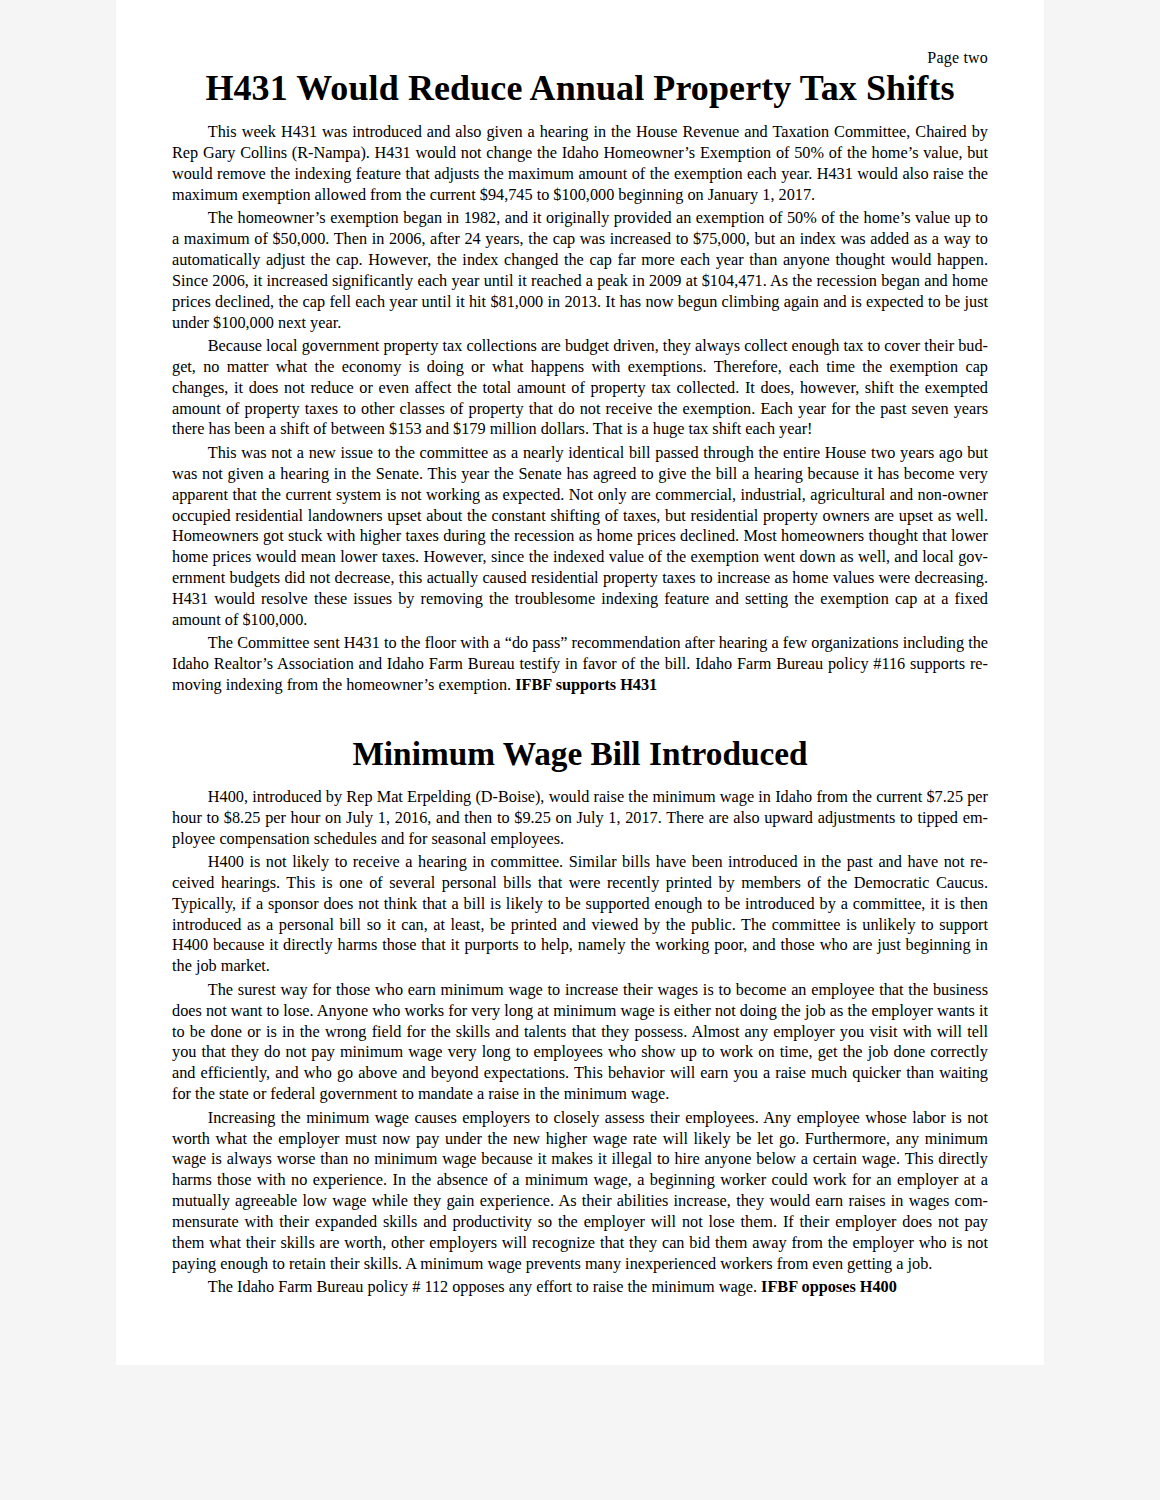Page two
H431 Would Reduce Annual Property Tax Shifts
This week H431 was introduced and also given a hearing in the House Revenue and Taxation Committee, Chaired by Rep Gary Collins (R-Nampa). H431 would not change the Idaho Homeowner’s Exemption of 50% of the home’s value, but would remove the indexing feature that adjusts the maximum amount of the exemption each year. H431 would also raise the maximum exemption allowed from the current $94,745 to $100,000 beginning on January 1, 2017.
The homeowner’s exemption began in 1982, and it originally provided an exemption of 50% of the home’s value up to a maximum of $50,000. Then in 2006, after 24 years, the cap was increased to $75,000, but an index was added as a way to automatically adjust the cap. However, the index changed the cap far more each year than anyone thought would happen. Since 2006, it increased significantly each year until it reached a peak in 2009 at $104,471. As the recession began and home prices declined, the cap fell each year until it hit $81,000 in 2013. It has now begun climbing again and is expected to be just under $100,000 next year.
Because local government property tax collections are budget driven, they always collect enough tax to cover their budget, no matter what the economy is doing or what happens with exemptions. Therefore, each time the exemption cap changes, it does not reduce or even affect the total amount of property tax collected. It does, however, shift the exempted amount of property taxes to other classes of property that do not receive the exemption. Each year for the past seven years there has been a shift of between $153 and $179 million dollars. That is a huge tax shift each year!
This was not a new issue to the committee as a nearly identical bill passed through the entire House two years ago but was not given a hearing in the Senate. This year the Senate has agreed to give the bill a hearing because it has become very apparent that the current system is not working as expected. Not only are commercial, industrial, agricultural and non-owner occupied residential landowners upset about the constant shifting of taxes, but residential property owners are upset as well. Homeowners got stuck with higher taxes during the recession as home prices declined. Most homeowners thought that lower home prices would mean lower taxes. However, since the indexed value of the exemption went down as well, and local government budgets did not decrease, this actually caused residential property taxes to increase as home values were decreasing. H431 would resolve these issues by removing the troublesome indexing feature and setting the exemption cap at a fixed amount of $100,000.
The Committee sent H431 to the floor with a “do pass” recommendation after hearing a few organizations including the Idaho Realtor’s Association and Idaho Farm Bureau testify in favor of the bill. Idaho Farm Bureau policy #116 supports removing indexing from the homeowner’s exemption. IFBF supports H431
Minimum Wage Bill Introduced
H400, introduced by Rep Mat Erpelding (D-Boise), would raise the minimum wage in Idaho from the current $7.25 per hour to $8.25 per hour on July 1, 2016, and then to $9.25 on July 1, 2017. There are also upward adjustments to tipped employee compensation schedules and for seasonal employees.
H400 is not likely to receive a hearing in committee. Similar bills have been introduced in the past and have not received hearings. This is one of several personal bills that were recently printed by members of the Democratic Caucus. Typically, if a sponsor does not think that a bill is likely to be supported enough to be introduced by a committee, it is then introduced as a personal bill so it can, at least, be printed and viewed by the public. The committee is unlikely to support H400 because it directly harms those that it purports to help, namely the working poor, and those who are just beginning in the job market.
The surest way for those who earn minimum wage to increase their wages is to become an employee that the business does not want to lose. Anyone who works for very long at minimum wage is either not doing the job as the employer wants it to be done or is in the wrong field for the skills and talents that they possess. Almost any employer you visit with will tell you that they do not pay minimum wage very long to employees who show up to work on time, get the job done correctly and efficiently, and who go above and beyond expectations. This behavior will earn you a raise much quicker than waiting for the state or federal government to mandate a raise in the minimum wage.
Increasing the minimum wage causes employers to closely assess their employees. Any employee whose labor is not worth what the employer must now pay under the new higher wage rate will likely be let go. Furthermore, any minimum wage is always worse than no minimum wage because it makes it illegal to hire anyone below a certain wage. This directly harms those with no experience. In the absence of a minimum wage, a beginning worker could work for an employer at a mutually agreeable low wage while they gain experience. As their abilities increase, they would earn raises in wages commensurate with their expanded skills and productivity so the employer will not lose them. If their employer does not pay them what their skills are worth, other employers will recognize that they can bid them away from the employer who is not paying enough to retain their skills. A minimum wage prevents many inexperienced workers from even getting a job.
The Idaho Farm Bureau policy # 112 opposes any effort to raise the minimum wage. IFBF opposes H400